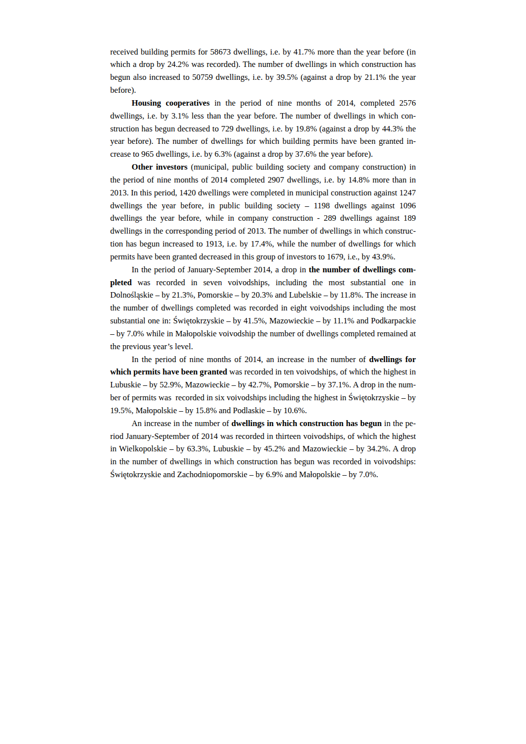received building permits for 58673 dwellings, i.e. by 41.7% more than the year before (in which a drop by 24.2% was recorded). The number of dwellings in which construction has begun also increased to 50759 dwellings, i.e. by 39.5% (against a drop by 21.1% the year before).
Housing cooperatives in the period of nine months of 2014, completed 2576 dwellings, i.e. by 3.1% less than the year before. The number of dwellings in which construction has begun decreased to 729 dwellings, i.e. by 19.8% (against a drop by 44.3% the year before). The number of dwellings for which building permits have been granted increase to 965 dwellings, i.e. by 6.3% (against a drop by 37.6% the year before).
Other investors (municipal, public building society and company construction) in the period of nine months of 2014 completed 2907 dwellings, i.e. by 14.8% more than in 2013. In this period, 1420 dwellings were completed in municipal construction against 1247 dwellings the year before, in public building society – 1198 dwellings against 1096 dwellings the year before, while in company construction - 289 dwellings against 189 dwellings in the corresponding period of 2013. The number of dwellings in which construction has begun increased to 1913, i.e. by 17.4%, while the number of dwellings for which permits have been granted decreased in this group of investors to 1679, i.e., by 43.9%.
In the period of January-September 2014, a drop in the number of dwellings completed was recorded in seven voivodships, including the most substantial one in Dolnośląskie – by 21.3%, Pomorskie – by 20.3% and Lubelskie – by 11.8%. The increase in the number of dwellings completed was recorded in eight voivodships including the most substantial one in: Świętokrzyskie – by 41.5%, Mazowieckie – by 11.1% and Podkarpackie – by 7.0% while in Małopolskie voivodship the number of dwellings completed remained at the previous year’s level.
In the period of nine months of 2014, an increase in the number of dwellings for which permits have been granted was recorded in ten voivodships, of which the highest in Lubuskie – by 52.9%, Mazowieckie – by 42.7%, Pomorskie – by 37.1%. A drop in the number of permits was recorded in six voivodships including the highest in Świętokrzyskie – by 19.5%, Małopolskie – by 15.8% and Podlaskie – by 10.6%.
An increase in the number of dwellings in which construction has begun in the period January-September of 2014 was recorded in thirteen voivodships, of which the highest in Wielkopolskie – by 63.3%, Lubuskie – by 45.2% and Mazowieckie – by 34.2%. A drop in the number of dwellings in which construction has begun was recorded in voivodships: Świętokrzyskie and Zachodniopomorskie – by 6.9% and Małopolskie – by 7.0%.